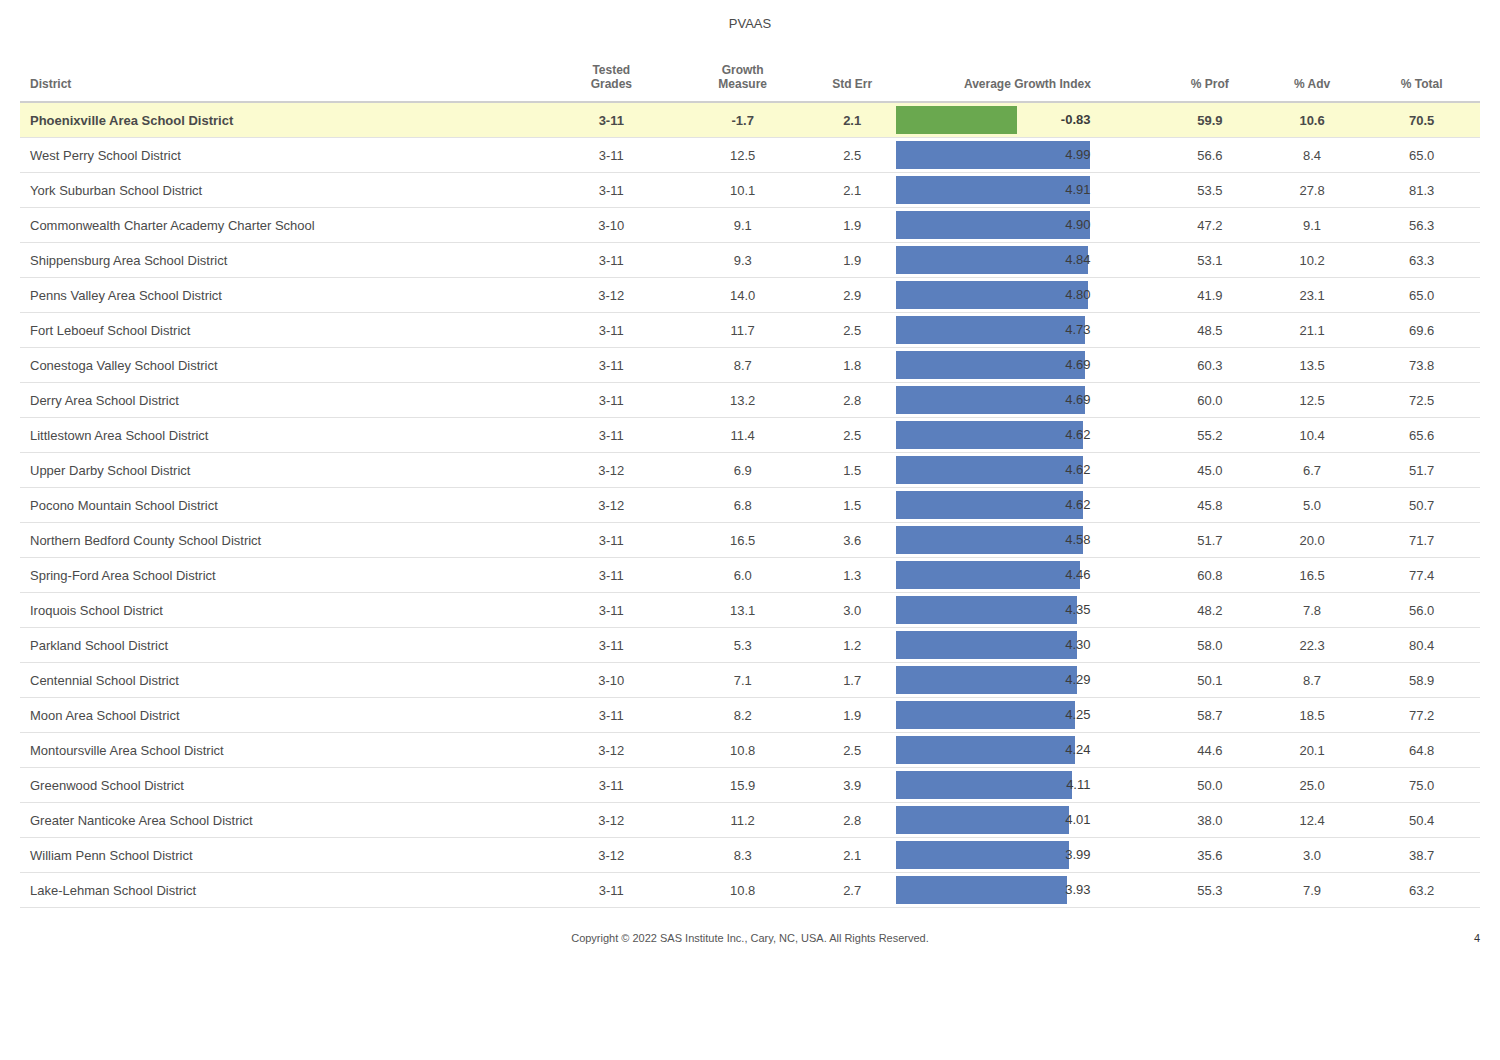PVAAS
| District | Tested Grades | Growth Measure | Std Err | Average Growth Index | % Prof | % Adv | % Total |
| --- | --- | --- | --- | --- | --- | --- | --- |
| Phoenixville Area School District | 3-11 | -1.7 | 2.1 | -0.83 | 59.9 | 10.6 | 70.5 |
| West Perry School District | 3-11 | 12.5 | 2.5 | 4.99 | 56.6 | 8.4 | 65.0 |
| York Suburban School District | 3-11 | 10.1 | 2.1 | 4.91 | 53.5 | 27.8 | 81.3 |
| Commonwealth Charter Academy Charter School | 3-10 | 9.1 | 1.9 | 4.90 | 47.2 | 9.1 | 56.3 |
| Shippensburg Area School District | 3-11 | 9.3 | 1.9 | 4.84 | 53.1 | 10.2 | 63.3 |
| Penns Valley Area School District | 3-12 | 14.0 | 2.9 | 4.80 | 41.9 | 23.1 | 65.0 |
| Fort Leboeuf School District | 3-11 | 11.7 | 2.5 | 4.73 | 48.5 | 21.1 | 69.6 |
| Conestoga Valley School District | 3-11 | 8.7 | 1.8 | 4.69 | 60.3 | 13.5 | 73.8 |
| Derry Area School District | 3-11 | 13.2 | 2.8 | 4.69 | 60.0 | 12.5 | 72.5 |
| Littlestown Area School District | 3-11 | 11.4 | 2.5 | 4.62 | 55.2 | 10.4 | 65.6 |
| Upper Darby School District | 3-12 | 6.9 | 1.5 | 4.62 | 45.0 | 6.7 | 51.7 |
| Pocono Mountain School District | 3-12 | 6.8 | 1.5 | 4.62 | 45.8 | 5.0 | 50.7 |
| Northern Bedford County School District | 3-11 | 16.5 | 3.6 | 4.58 | 51.7 | 20.0 | 71.7 |
| Spring-Ford Area School District | 3-11 | 6.0 | 1.3 | 4.46 | 60.8 | 16.5 | 77.4 |
| Iroquois School District | 3-11 | 13.1 | 3.0 | 4.35 | 48.2 | 7.8 | 56.0 |
| Parkland School District | 3-11 | 5.3 | 1.2 | 4.30 | 58.0 | 22.3 | 80.4 |
| Centennial School District | 3-10 | 7.1 | 1.7 | 4.29 | 50.1 | 8.7 | 58.9 |
| Moon Area School District | 3-11 | 8.2 | 1.9 | 4.25 | 58.7 | 18.5 | 77.2 |
| Montoursville Area School District | 3-12 | 10.8 | 2.5 | 4.24 | 44.6 | 20.1 | 64.8 |
| Greenwood School District | 3-11 | 15.9 | 3.9 | 4.11 | 50.0 | 25.0 | 75.0 |
| Greater Nanticoke Area School District | 3-12 | 11.2 | 2.8 | 4.01 | 38.0 | 12.4 | 50.4 |
| William Penn School District | 3-12 | 8.3 | 2.1 | 3.99 | 35.6 | 3.0 | 38.7 |
| Lake-Lehman School District | 3-11 | 10.8 | 2.7 | 3.93 | 55.3 | 7.9 | 63.2 |
Copyright © 2022 SAS Institute Inc., Cary, NC, USA. All Rights Reserved. 4